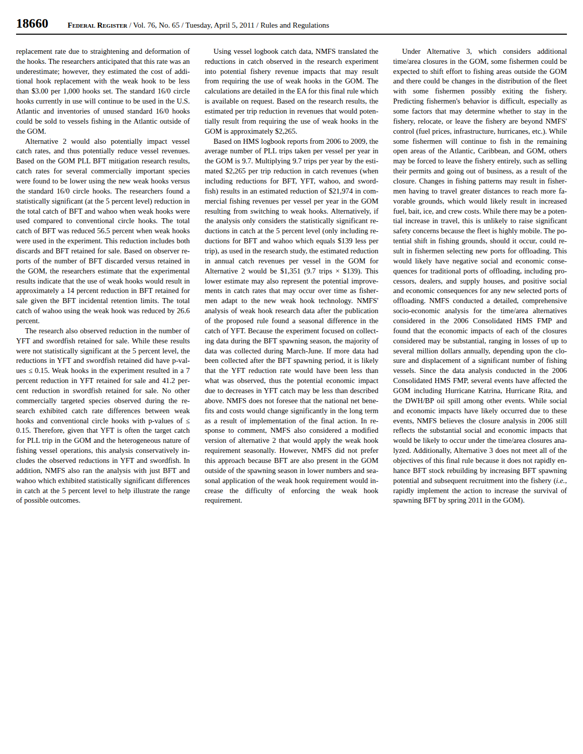18660 Federal Register / Vol. 76, No. 65 / Tuesday, April 5, 2011 / Rules and Regulations
replacement rate due to straightening and deformation of the hooks. The researchers anticipated that this rate was an underestimate; however, they estimated the cost of additional hook replacement with the weak hook to be less than $3.00 per 1,000 hooks set. The standard 16/0 circle hooks currently in use will continue to be used in the U.S. Atlantic and inventories of unused standard 16/0 hooks could be sold to vessels fishing in the Atlantic outside of the GOM.
Alternative 2 would also potentially impact vessel catch rates, and thus potentially reduce vessel revenues. Based on the GOM PLL BFT mitigation research results, catch rates for several commercially important species were found to be lower using the new weak hooks versus the standard 16/0 circle hooks. The researchers found a statistically significant (at the 5 percent level) reduction in the total catch of BFT and wahoo when weak hooks were used compared to conventional circle hooks. The total catch of BFT was reduced 56.5 percent when weak hooks were used in the experiment. This reduction includes both discards and BFT retained for sale. Based on observer reports of the number of BFT discarded versus retained in the GOM, the researchers estimate that the experimental results indicate that the use of weak hooks would result in approximately a 14 percent reduction in BFT retained for sale given the BFT incidental retention limits. The total catch of wahoo using the weak hook was reduced by 26.6 percent.
The research also observed reduction in the number of YFT and swordfish retained for sale. While these results were not statistically significant at the 5 percent level, the reductions in YFT and swordfish retained did have p-values ≤ 0.15. Weak hooks in the experiment resulted in a 7 percent reduction in YFT retained for sale and 41.2 percent reduction in swordfish retained for sale. No other commercially targeted species observed during the research exhibited catch rate differences between weak hooks and conventional circle hooks with p-values of ≤ 0.15. Therefore, given that YFT is often the target catch for PLL trip in the GOM and the heterogeneous nature of fishing vessel operations, this analysis conservatively includes the observed reductions in YFT and swordfish. In addition, NMFS also ran the analysis with just BFT and wahoo which exhibited statistically significant differences in catch at the 5 percent level to help illustrate the range of possible outcomes.
Using vessel logbook catch data, NMFS translated the reductions in catch observed in the research experiment into potential fishery revenue impacts that may result from requiring the use of weak hooks in the GOM. The calculations are detailed in the EA for this final rule which is available on request. Based on the research results, the estimated per trip reduction in revenues that would potentially result from requiring the use of weak hooks in the GOM is approximately $2,265.
Based on HMS logbook reports from 2006 to 2009, the average number of PLL trips taken per vessel per year in the GOM is 9.7. Multiplying 9.7 trips per year by the estimated $2,265 per trip reduction in catch revenues (when including reductions for BFT, YFT, wahoo, and swordfish) results in an estimated reduction of $21,974 in commercial fishing revenues per vessel per year in the GOM resulting from switching to weak hooks. Alternatively, if the analysis only considers the statistically significant reductions in catch at the 5 percent level (only including reductions for BFT and wahoo which equals $139 less per trip), as used in the research study, the estimated reduction in annual catch revenues per vessel in the GOM for Alternative 2 would be $1,351 (9.7 trips × $139). This lower estimate may also represent the potential improvements in catch rates that may occur over time as fishermen adapt to the new weak hook technology. NMFS' analysis of weak hook research data after the publication of the proposed rule found a seasonal difference in the catch of YFT. Because the experiment focused on collecting data during the BFT spawning season, the majority of data was collected during March-June. If more data had been collected after the BFT spawning period, it is likely that the YFT reduction rate would have been less than what was observed, thus the potential economic impact due to decreases in YFT catch may be less than described above. NMFS does not foresee that the national net benefits and costs would change significantly in the long term as a result of implementation of the final action. In response to comment, NMFS also considered a modified version of alternative 2 that would apply the weak hook requirement seasonally. However, NMFS did not prefer this approach because BFT are also present in the GOM outside of the spawning season in lower numbers and seasonal application of the weak hook requirement would increase the difficulty of enforcing the weak hook requirement.
Under Alternative 3, which considers additional time/area closures in the GOM, some fishermen could be expected to shift effort to fishing areas outside the GOM and there could be changes in the distribution of the fleet with some fishermen possibly exiting the fishery. Predicting fishermen's behavior is difficult, especially as some factors that may determine whether to stay in the fishery, relocate, or leave the fishery are beyond NMFS' control (fuel prices, infrastructure, hurricanes, etc.). While some fishermen will continue to fish in the remaining open areas of the Atlantic, Caribbean, and GOM, others may be forced to leave the fishery entirely, such as selling their permits and going out of business, as a result of the closure. Changes in fishing patterns may result in fishermen having to travel greater distances to reach more favorable grounds, which would likely result in increased fuel, bait, ice, and crew costs. While there may be a potential increase in travel, this is unlikely to raise significant safety concerns because the fleet is highly mobile. The potential shift in fishing grounds, should it occur, could result in fishermen selecting new ports for offloading. This would likely have negative social and economic consequences for traditional ports of offloading, including processors, dealers, and supply houses, and positive social and economic consequences for any new selected ports of offloading. NMFS conducted a detailed, comprehensive socio-economic analysis for the time/area alternatives considered in the 2006 Consolidated HMS FMP and found that the economic impacts of each of the closures considered may be substantial, ranging in losses of up to several million dollars annually, depending upon the closure and displacement of a significant number of fishing vessels. Since the data analysis conducted in the 2006 Consolidated HMS FMP, several events have affected the GOM including Hurricane Katrina, Hurricane Rita, and the DWH/BP oil spill among other events. While social and economic impacts have likely occurred due to these events, NMFS believes the closure analysis in 2006 still reflects the substantial social and economic impacts that would be likely to occur under the time/area closures analyzed. Additionally, Alternative 3 does not meet all of the objectives of this final rule because it does not rapidly enhance BFT stock rebuilding by increasing BFT spawning potential and subsequent recruitment into the fishery (i.e., rapidly implement the action to increase the survival of spawning BFT by spring 2011 in the GOM).